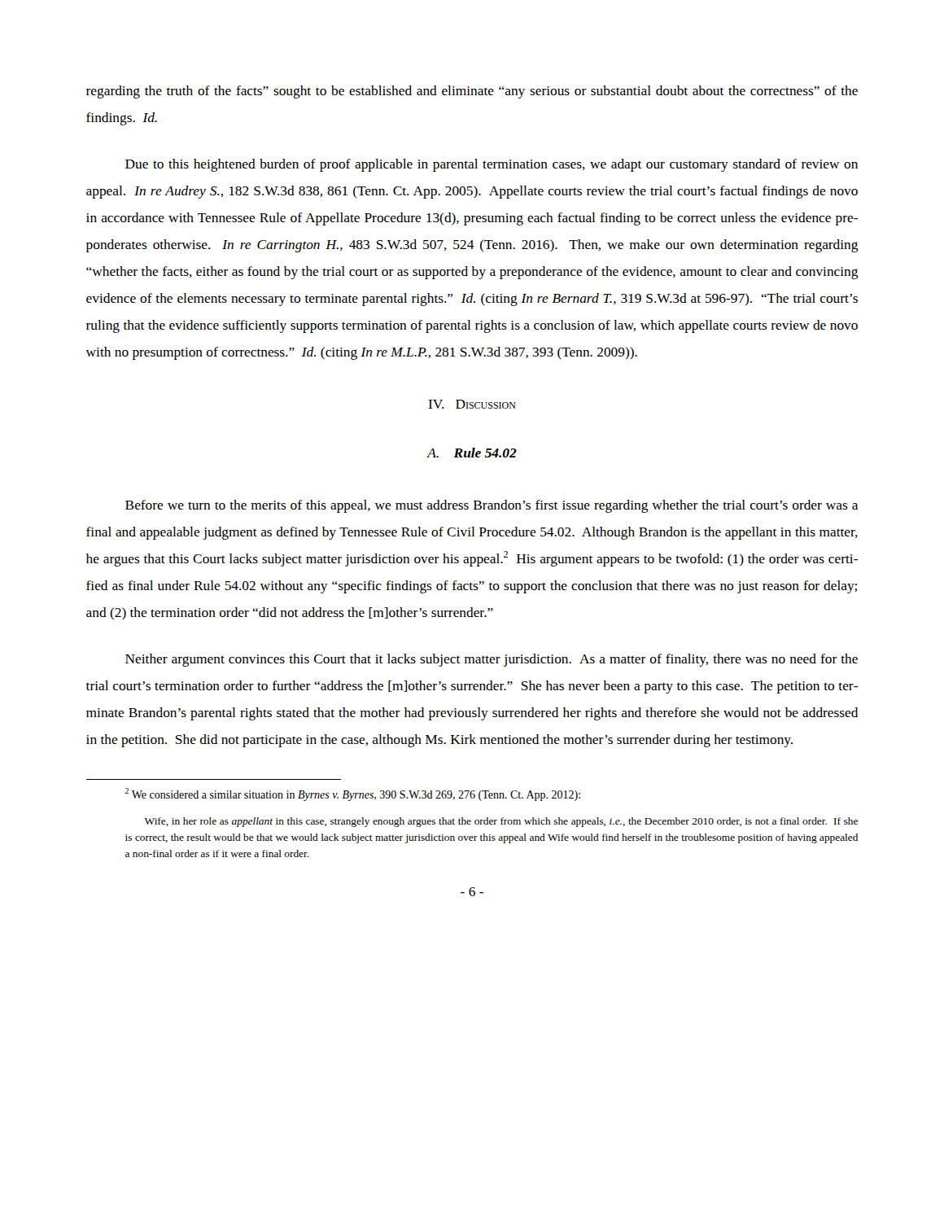regarding the truth of the facts” sought to be established and eliminate “any serious or substantial doubt about the correctness” of the findings. Id.
Due to this heightened burden of proof applicable in parental termination cases, we adapt our customary standard of review on appeal. In re Audrey S., 182 S.W.3d 838, 861 (Tenn. Ct. App. 2005). Appellate courts review the trial court’s factual findings de novo in accordance with Tennessee Rule of Appellate Procedure 13(d), presuming each factual finding to be correct unless the evidence preponderates otherwise. In re Carrington H., 483 S.W.3d 507, 524 (Tenn. 2016). Then, we make our own determination regarding “whether the facts, either as found by the trial court or as supported by a preponderance of the evidence, amount to clear and convincing evidence of the elements necessary to terminate parental rights.” Id. (citing In re Bernard T., 319 S.W.3d at 596-97). “The trial court’s ruling that the evidence sufficiently supports termination of parental rights is a conclusion of law, which appellate courts review de novo with no presumption of correctness.” Id. (citing In re M.L.P., 281 S.W.3d 387, 393 (Tenn. 2009)).
IV. Discussion
A. Rule 54.02
Before we turn to the merits of this appeal, we must address Brandon’s first issue regarding whether the trial court’s order was a final and appealable judgment as defined by Tennessee Rule of Civil Procedure 54.02. Although Brandon is the appellant in this matter, he argues that this Court lacks subject matter jurisdiction over his appeal.2 His argument appears to be twofold: (1) the order was certified as final under Rule 54.02 without any “specific findings of facts” to support the conclusion that there was no just reason for delay; and (2) the termination order “did not address the [m]other’s surrender.”
Neither argument convinces this Court that it lacks subject matter jurisdiction. As a matter of finality, there was no need for the trial court’s termination order to further “address the [m]other’s surrender.” She has never been a party to this case. The petition to terminate Brandon’s parental rights stated that the mother had previously surrendered her rights and therefore she would not be addressed in the petition. She did not participate in the case, although Ms. Kirk mentioned the mother’s surrender during her testimony.
2 We considered a similar situation in Byrnes v. Byrnes, 390 S.W.3d 269, 276 (Tenn. Ct. App. 2012):
Wife, in her role as appellant in this case, strangely enough argues that the order from which she appeals, i.e., the December 2010 order, is not a final order. If she is correct, the result would be that we would lack subject matter jurisdiction over this appeal and Wife would find herself in the troublesome position of having appealed a non-final order as if it were a final order.
- 6 -